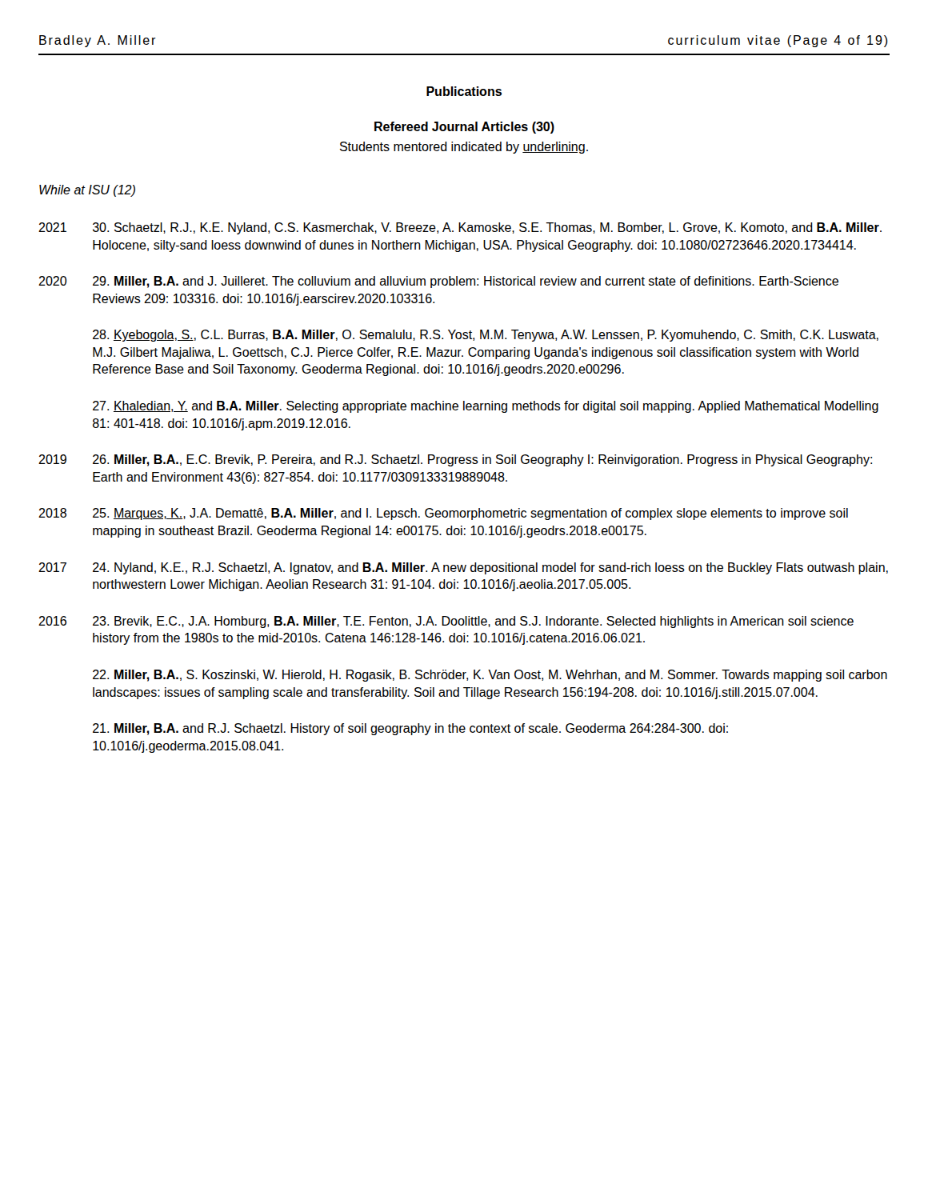Bradley A. Miller curriculum vitae (Page 4 of 19)
Publications
Refereed Journal Articles (30)
Students mentored indicated by underlining.
While at ISU (12)
2021
30. Schaetzl, R.J., K.E. Nyland, C.S. Kasmerchak, V. Breeze, A. Kamoske, S.E. Thomas, M. Bomber, L. Grove, K. Komoto, and B.A. Miller. Holocene, silty-sand loess downwind of dunes in Northern Michigan, USA. Physical Geography. doi: 10.1080/02723646.2020.1734414.
2020
29. Miller, B.A. and J. Juilleret. The colluvium and alluvium problem: Historical review and current state of definitions. Earth-Science Reviews 209: 103316. doi: 10.1016/j.earscirev.2020.103316.
28. Kyebogola, S., C.L. Burras, B.A. Miller, O. Semalulu, R.S. Yost, M.M. Tenywa, A.W. Lenssen, P. Kyomuhendo, C. Smith, C.K. Luswata, M.J. Gilbert Majaliwa, L. Goettsch, C.J. Pierce Colfer, R.E. Mazur. Comparing Uganda's indigenous soil classification system with World Reference Base and Soil Taxonomy. Geoderma Regional. doi: 10.1016/j.geodrs.2020.e00296.
27. Khaledian, Y. and B.A. Miller. Selecting appropriate machine learning methods for digital soil mapping. Applied Mathematical Modelling 81: 401-418. doi: 10.1016/j.apm.2019.12.016.
2019
26. Miller, B.A., E.C. Brevik, P. Pereira, and R.J. Schaetzl. Progress in Soil Geography I: Reinvigoration. Progress in Physical Geography: Earth and Environment 43(6): 827-854. doi: 10.1177/0309133319889048.
2018
25. Marques, K., J.A. Demattê, B.A. Miller, and I. Lepsch. Geomorphometric segmentation of complex slope elements to improve soil mapping in southeast Brazil. Geoderma Regional 14: e00175. doi: 10.1016/j.geodrs.2018.e00175.
2017
24. Nyland, K.E., R.J. Schaetzl, A. Ignatov, and B.A. Miller. A new depositional model for sand-rich loess on the Buckley Flats outwash plain, northwestern Lower Michigan. Aeolian Research 31: 91-104. doi: 10.1016/j.aeolia.2017.05.005.
2016
23. Brevik, E.C., J.A. Homburg, B.A. Miller, T.E. Fenton, J.A. Doolittle, and S.J. Indorante. Selected highlights in American soil science history from the 1980s to the mid-2010s. Catena 146:128-146. doi: 10.1016/j.catena.2016.06.021.
22. Miller, B.A., S. Koszinski, W. Hierold, H. Rogasik, B. Schröder, K. Van Oost, M. Wehrhan, and M. Sommer. Towards mapping soil carbon landscapes: issues of sampling scale and transferability. Soil and Tillage Research 156:194-208. doi: 10.1016/j.still.2015.07.004.
21. Miller, B.A. and R.J. Schaetzl. History of soil geography in the context of scale. Geoderma 264:284-300. doi: 10.1016/j.geoderma.2015.08.041.